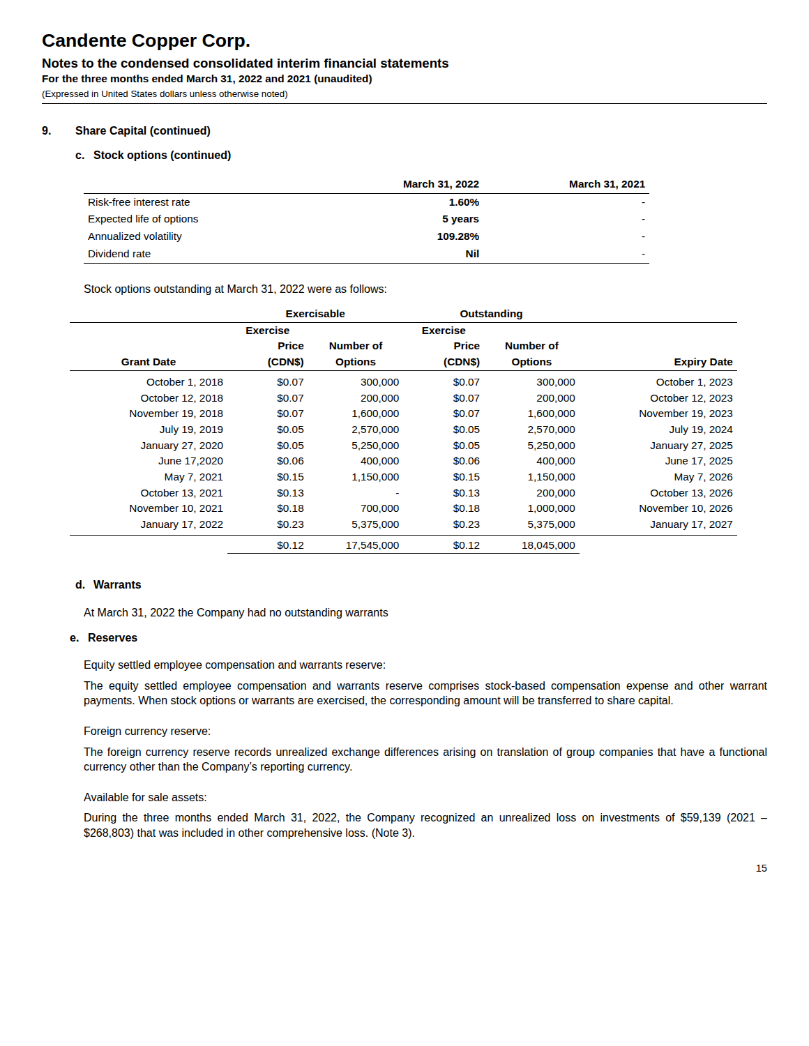Candente Copper Corp.
Notes to the condensed consolidated interim financial statements
For the three months ended March 31, 2022 and 2021 (unaudited)
(Expressed in United States dollars unless otherwise noted)
9. Share Capital (continued)
c. Stock options (continued)
| | March 31, 2022 | March 31, 2021 |
| --- | --- | --- |
| Risk-free interest rate | 1.60% | - |
| Expected life of options | 5 years | - |
| Annualized volatility | 109.28% | - |
| Dividend rate | Nil | - |
Stock options outstanding at March 31, 2022 were as follows:
| | Exercisable | Outstanding | |
| --- | --- | --- | --- |
| | Exercise | | Exercise | | |
| | Price | Number of | Price | Number of | |
| Grant Date | (CDN$) | Options | (CDN$) | Options | Expiry Date |
| October 1, 2018 | $0.07 | 300,000 | $0.07 | 300,000 | October 1, 2023 |
| October 12, 2018 | $0.07 | 200,000 | $0.07 | 200,000 | October 12, 2023 |
| November 19, 2018 | $0.07 | 1,600,000 | $0.07 | 1,600,000 | November 19, 2023 |
| July 19, 2019 | $0.05 | 2,570,000 | $0.05 | 2,570,000 | July 19, 2024 |
| January 27, 2020 | $0.05 | 5,250,000 | $0.05 | 5,250,000 | January 27, 2025 |
| June 17,2020 | $0.06 | 400,000 | $0.06 | 400,000 | June 17, 2025 |
| May 7, 2021 | $0.15 | 1,150,000 | $0.15 | 1,150,000 | May 7, 2026 |
| October 13, 2021 | $0.13 | - | $0.13 | 200,000 | October 13, 2026 |
| November 10, 2021 | $0.18 | 700,000 | $0.18 | 1,000,000 | November 10, 2026 |
| January 17, 2022 | $0.23 | 5,375,000 | $0.23 | 5,375,000 | January 17, 2027 |
| | $0.12 | 17,545,000 | $0.12 | 18,045,000 | |
d. Warrants
At March 31, 2022 the Company had no outstanding warrants
e. Reserves
Equity settled employee compensation and warrants reserve:
The equity settled employee compensation and warrants reserve comprises stock-based compensation expense and other warrant payments. When stock options or warrants are exercised, the corresponding amount will be transferred to share capital.
Foreign currency reserve:
The foreign currency reserve records unrealized exchange differences arising on translation of group companies that have a functional currency other than the Company’s reporting currency.
Available for sale assets:
During the three months ended March 31, 2022, the Company recognized an unrealized loss on investments of $59,139 (2021 – $268,803) that was included in other comprehensive loss. (Note 3).
15